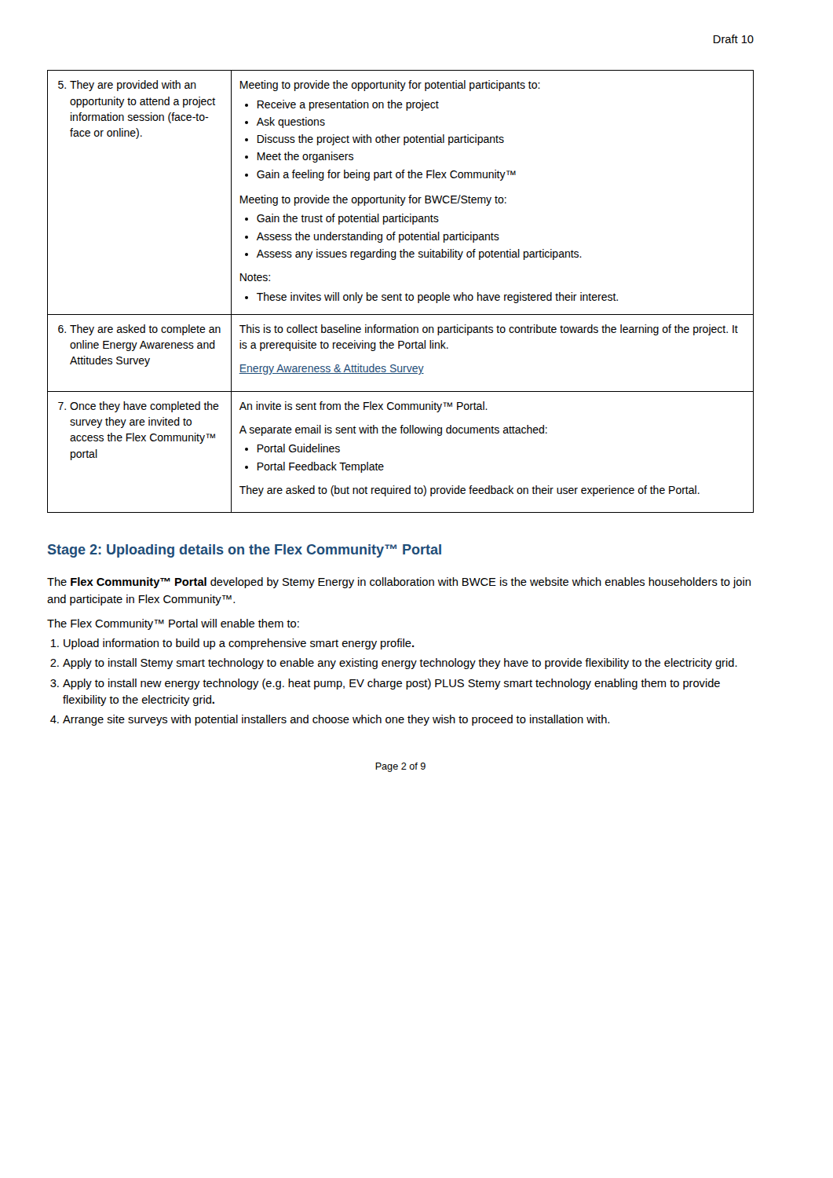Draft 10
| They are provided with an opportunity to attend a project information session (face-to-face or online). | Meeting to provide the opportunity for potential participants to: Receive a presentation on the project Ask questions Discuss the project with other potential participants Meet the organisers Gain a feeling for being part of the Flex Community™ Meeting to provide the opportunity for BWCE/Stemy to: Gain the trust of potential participants Assess the understanding of potential participants Assess any issues regarding the suitability of potential participants. Notes: These invites will only be sent to people who have registered their interest. |
| They are asked to complete an online Energy Awareness and Attitudes Survey | This is to collect baseline information on participants to contribute towards the learning of the project. It is a prerequisite to receiving the Portal link. Energy Awareness & Attitudes Survey |
| Once they have completed the survey they are invited to access the Flex Community™ portal | An invite is sent from the Flex Community™ Portal. A separate email is sent with the following documents attached: Portal Guidelines Portal Feedback Template They are asked to (but not required to) provide feedback on their user experience of the Portal. |
Stage 2: Uploading details on the Flex Community™ Portal
The Flex Community™ Portal developed by Stemy Energy in collaboration with BWCE is the website which enables householders to join and participate in Flex Community™.
The Flex Community™ Portal will enable them to:
Upload information to build up a comprehensive smart energy profile.
Apply to install Stemy smart technology to enable any existing energy technology they have to provide flexibility to the electricity grid.
Apply to install new energy technology (e.g. heat pump, EV charge post) PLUS Stemy smart technology enabling them to provide flexibility to the electricity grid.
Arrange site surveys with potential installers and choose which one they wish to proceed to installation with.
Page 2 of 9